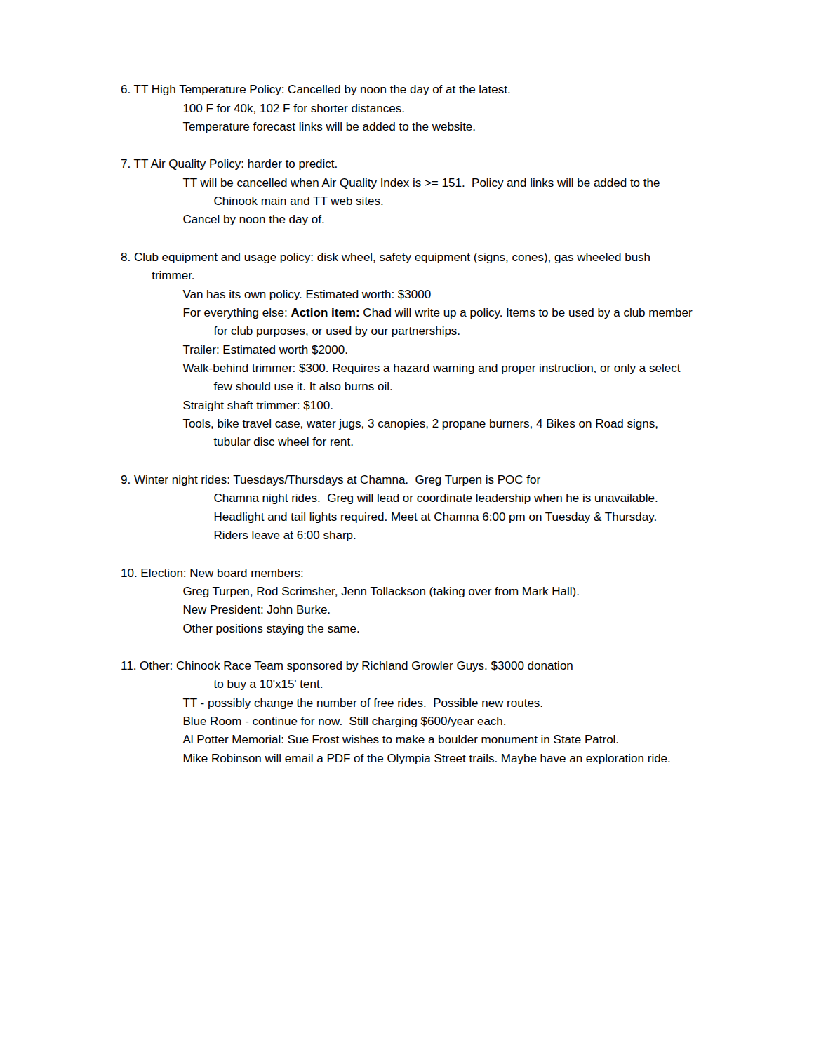6. TT High Temperature Policy: Cancelled by noon the day of at the latest.
100 F for 40k, 102 F for shorter distances.
Temperature forecast links will be added to the website.
7. TT Air Quality Policy: harder to predict.
TT will be cancelled when Air Quality Index is >= 151. Policy and links will be added to the Chinook main and TT web sites.
Cancel by noon the day of.
8. Club equipment and usage policy: disk wheel, safety equipment (signs, cones), gas wheeled bush trimmer.
Van has its own policy. Estimated worth: $3000
For everything else: Action item: Chad will write up a policy. Items to be used by a club member for club purposes, or used by our partnerships.
Trailer: Estimated worth $2000.
Walk-behind trimmer: $300. Requires a hazard warning and proper instruction, or only a select few should use it. It also burns oil.
Straight shaft trimmer: $100.
Tools, bike travel case, water jugs, 3 canopies, 2 propane burners, 4 Bikes on Road signs, tubular disc wheel for rent.
9. Winter night rides: Tuesdays/Thursdays at Chamna. Greg Turpen is POC for
Chamna night rides. Greg will lead or coordinate leadership when he is unavailable. Headlight and tail lights required. Meet at Chamna 6:00 pm on Tuesday & Thursday. Riders leave at 6:00 sharp.
10. Election: New board members:
Greg Turpen, Rod Scrimsher, Jenn Tollackson (taking over from Mark Hall).
New President: John Burke.
Other positions staying the same.
11. Other: Chinook Race Team sponsored by Richland Growler Guys. $3000 donation
to buy a 10'x15' tent.
TT - possibly change the number of free rides. Possible new routes.
Blue Room - continue for now. Still charging $600/year each.
Al Potter Memorial: Sue Frost wishes to make a boulder monument in State Patrol.
Mike Robinson will email a PDF of the Olympia Street trails. Maybe have an exploration ride.